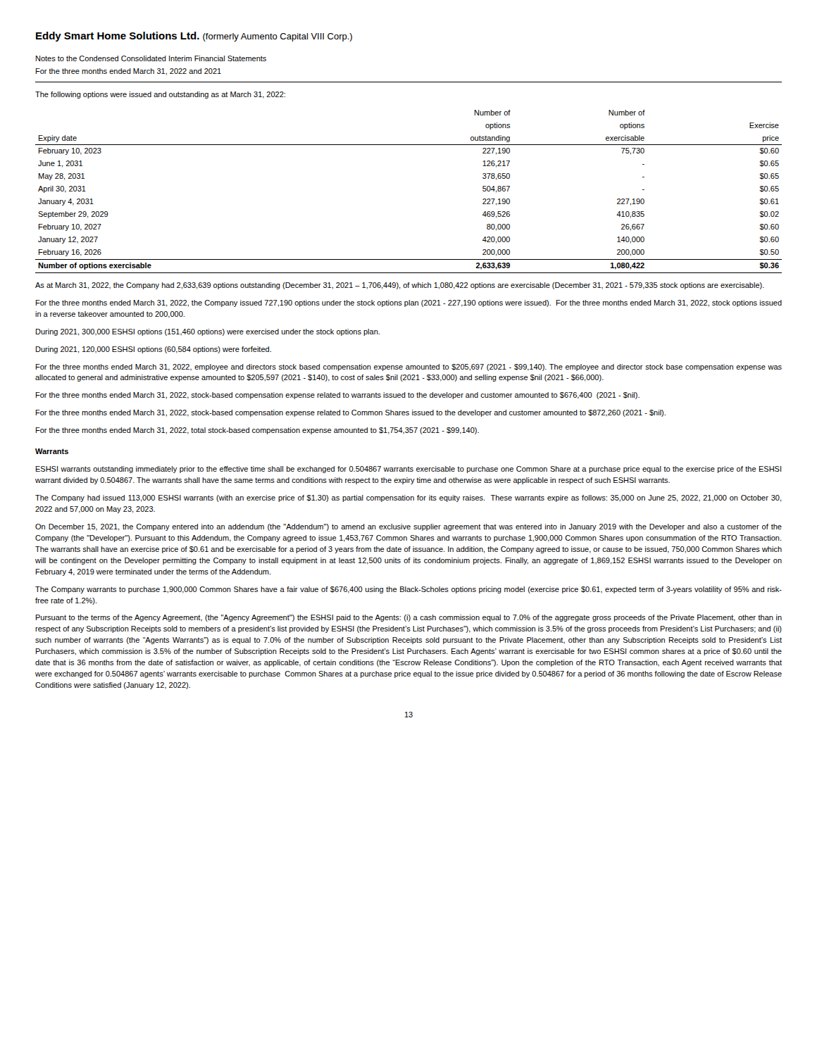Eddy Smart Home Solutions Ltd. (formerly Aumento Capital VIII Corp.)
Notes to the Condensed Consolidated Interim Financial Statements
For the three months ended March 31, 2022 and 2021
The following options were issued and outstanding as at March 31, 2022:
| | Number of | Number of | |
| --- | --- | --- | --- |
| | options | options | Exercise |
| Expiry date | outstanding | exercisable | price |
| February 10, 2023 | 227,190 | 75,730 | $0.60 |
| June 1, 2031 | 126,217 | - | $0.65 |
| May 28, 2031 | 378,650 | - | $0.65 |
| April 30, 2031 | 504,867 | - | $0.65 |
| January 4, 2031 | 227,190 | 227,190 | $0.61 |
| September 29, 2029 | 469,526 | 410,835 | $0.02 |
| February 10, 2027 | 80,000 | 26,667 | $0.60 |
| January 12, 2027 | 420,000 | 140,000 | $0.60 |
| February 16, 2026 | 200,000 | 200,000 | $0.50 |
| Number of options exercisable | 2,633,639 | 1,080,422 | $0.36 |
As at March 31, 2022, the Company had 2,633,639 options outstanding (December 31, 2021 – 1,706,449), of which 1,080,422 options are exercisable (December 31, 2021 - 579,335 stock options are exercisable).
For the three months ended March 31, 2022, the Company issued 727,190 options under the stock options plan (2021 - 227,190 options were issued). For the three months ended March 31, 2022, stock options issued in a reverse takeover amounted to 200,000.
During 2021, 300,000 ESHSI options (151,460 options) were exercised under the stock options plan.
During 2021, 120,000 ESHSI options (60,584 options) were forfeited.
For the three months ended March 31, 2022, employee and directors stock based compensation expense amounted to $205,697 (2021 - $99,140). The employee and director stock base compensation expense was allocated to general and administrative expense amounted to $205,597 (2021 - $140), to cost of sales $nil (2021 - $33,000) and selling expense $nil (2021 - $66,000).
For the three months ended March 31, 2022, stock-based compensation expense related to warrants issued to the developer and customer amounted to $676,400 (2021 - $nil).
For the three months ended March 31, 2022, stock-based compensation expense related to Common Shares issued to the developer and customer amounted to $872,260 (2021 - $nil).
For the three months ended March 31, 2022, total stock-based compensation expense amounted to $1,754,357 (2021 - $99,140).
Warrants
ESHSI warrants outstanding immediately prior to the effective time shall be exchanged for 0.504867 warrants exercisable to purchase one Common Share at a purchase price equal to the exercise price of the ESHSI warrant divided by 0.504867. The warrants shall have the same terms and conditions with respect to the expiry time and otherwise as were applicable in respect of such ESHSI warrants.
The Company had issued 113,000 ESHSI warrants (with an exercise price of $1.30) as partial compensation for its equity raises. These warrants expire as follows: 35,000 on June 25, 2022, 21,000 on October 30, 2022 and 57,000 on May 23, 2023.
On December 15, 2021, the Company entered into an addendum (the "Addendum") to amend an exclusive supplier agreement that was entered into in January 2019 with the Developer and also a customer of the Company (the "Developer"). Pursuant to this Addendum, the Company agreed to issue 1,453,767 Common Shares and warrants to purchase 1,900,000 Common Shares upon consummation of the RTO Transaction. The warrants shall have an exercise price of $0.61 and be exercisable for a period of 3 years from the date of issuance. In addition, the Company agreed to issue, or cause to be issued, 750,000 Common Shares which will be contingent on the Developer permitting the Company to install equipment in at least 12,500 units of its condominium projects. Finally, an aggregate of 1,869,152 ESHSI warrants issued to the Developer on February 4, 2019 were terminated under the terms of the Addendum.
The Company warrants to purchase 1,900,000 Common Shares have a fair value of $676,400 using the Black-Scholes options pricing model (exercise price $0.61, expected term of 3-years volatility of 95% and risk-free rate of 1.2%).
Pursuant to the terms of the Agency Agreement, (the "Agency Agreement") the ESHSI paid to the Agents: (i) a cash commission equal to 7.0% of the aggregate gross proceeds of the Private Placement, other than in respect of any Subscription Receipts sold to members of a president’s list provided by ESHSI (the President’s List Purchases”), which commission is 3.5% of the gross proceeds from President’s List Purchasers; and (ii) such number of warrants (the “Agents Warrants”) as is equal to 7.0% of the number of Subscription Receipts sold pursuant to the Private Placement, other than any Subscription Receipts sold to President’s List Purchasers, which commission is 3.5% of the number of Subscription Receipts sold to the President’s List Purchasers. Each Agents’ warrant is exercisable for two ESHSI common shares at a price of $0.60 until the date that is 36 months from the date of satisfaction or waiver, as applicable, of certain conditions (the “Escrow Release Conditions”). Upon the completion of the RTO Transaction, each Agent received warrants that were exchanged for 0.504867 agents’ warrants exercisable to purchase Common Shares at a purchase price equal to the issue price divided by 0.504867 for a period of 36 months following the date of Escrow Release Conditions were satisfied (January 12, 2022).
13